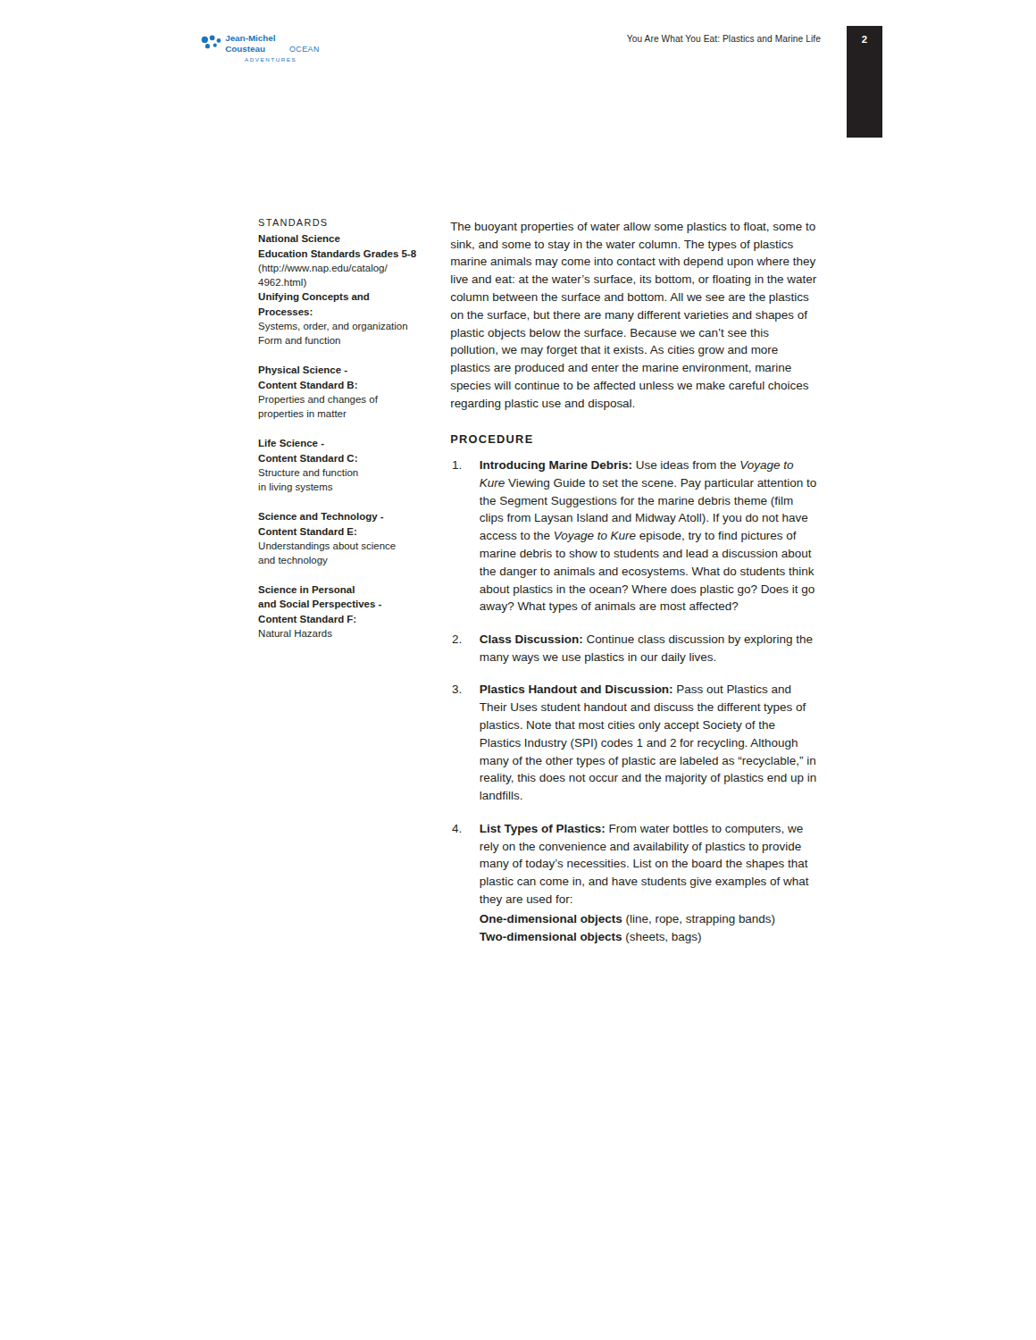Jean-Michel Cousteau OCEAN ADVENTURES
You Are What You Eat: Plastics and Marine Life
2
STANDARDS
National Science
Education Standards Grades 5-8
(http://www.nap.edu/catalog/
4962.html)
Unifying Concepts and Processes:
Systems, order, and organization
Form and function
Physical Science -
Content Standard B:
Properties and changes of
properties in matter
Life Science -
Content Standard C:
Structure and function
in living systems
Science and Technology -
Content Standard E:
Understandings about science
and technology
Science in Personal
and Social Perspectives -
Content Standard F:
Natural Hazards
The buoyant properties of water allow some plastics to float, some to sink, and some to stay in the water column. The types of plastics marine animals may come into contact with depend upon where they live and eat: at the water’s surface, its bottom, or floating in the water column between the surface and bottom. All we see are the plastics on the surface, but there are many different varieties and shapes of plastic objects below the surface. Because we can’t see this pollution, we may forget that it exists. As cities grow and more plastics are produced and enter the marine environment, marine species will continue to be affected unless we make careful choices regarding plastic use and disposal.
PROCEDURE
Introducing Marine Debris: Use ideas from the Voyage to Kure Viewing Guide to set the scene. Pay particular attention to the Segment Suggestions for the marine debris theme (film clips from Laysan Island and Midway Atoll). If you do not have access to the Voyage to Kure episode, try to find pictures of marine debris to show to students and lead a discussion about the danger to animals and ecosystems. What do students think about plastics in the ocean? Where does plastic go? Does it go away? What types of animals are most affected?
Class Discussion: Continue class discussion by exploring the many ways we use plastics in our daily lives.
Plastics Handout and Discussion: Pass out Plastics and Their Uses student handout and discuss the different types of plastics. Note that most cities only accept Society of the Plastics Industry (SPI) codes 1 and 2 for recycling. Although many of the other types of plastic are labeled as “recyclable,” in reality, this does not occur and the majority of plastics end up in landfills.
List Types of Plastics: From water bottles to computers, we rely on the convenience and availability of plastics to provide many of today’s necessities. List on the board the shapes that plastic can come in, and have students give examples of what they are used for:
One-dimensional objects (line, rope, strapping bands)
Two-dimensional objects (sheets, bags)
Reticulated (netting, six-pack rings)
Hollow-bodied (bottles, fishing floats)
Small particles (Styrofoam, pellets used in making plastic objects)
Angular (boxes, crates)
Discuss Marine Zones: Discuss the marine zones in which animals feed (surface, pelagic, and benthic). Have students brainstorm what types of animals might live and feed in each of these zones.